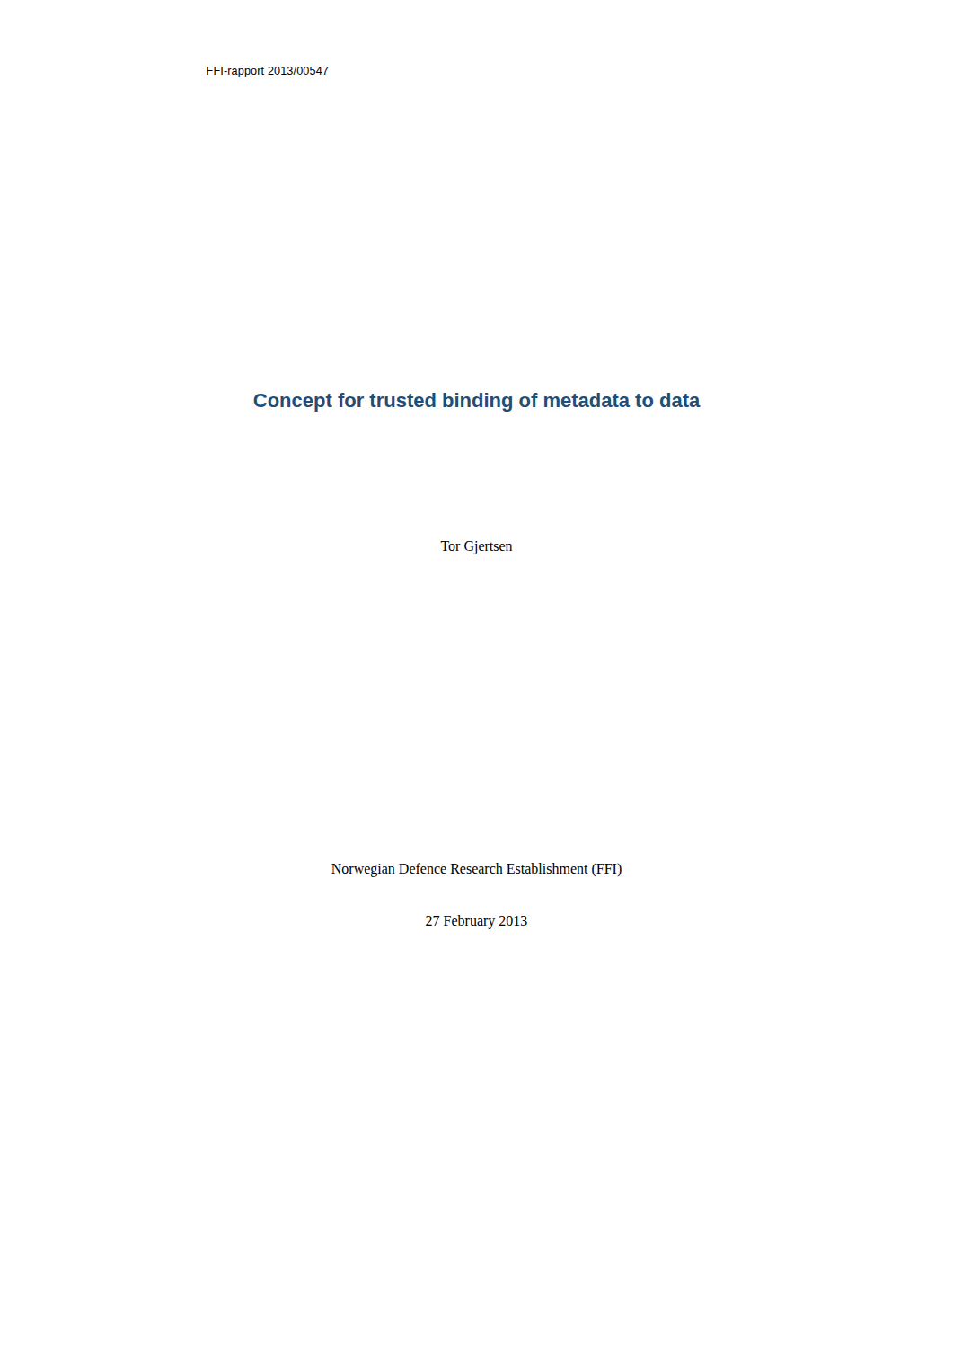FFI-rapport 2013/00547
Concept for trusted binding of metadata to data
Tor Gjertsen
Norwegian Defence Research Establishment (FFI)
27 February 2013